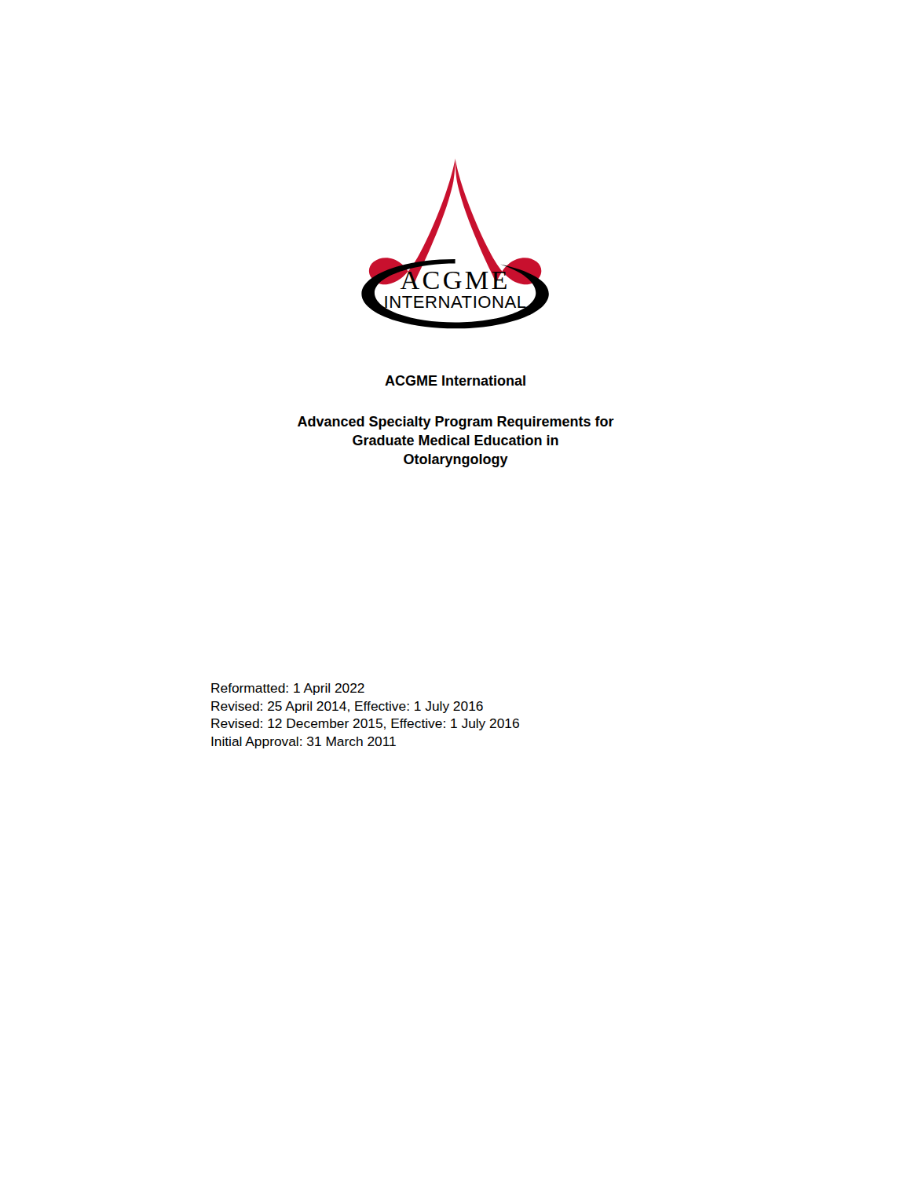ACGME INTERNATIONAL
ACGME International
Advanced Specialty Program Requirements for
Graduate Medical Education in
Otolaryngology
Reformatted: 1 April 2022
Revised: 25 April 2014, Effective: 1 July 2016
Revised: 12 December 2015, Effective: 1 July 2016
Initial Approval: 31 March 2011